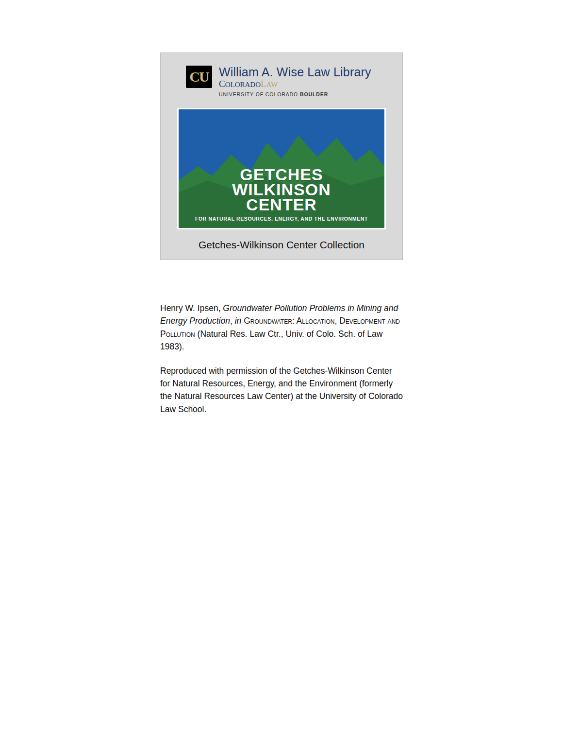CU
William A. Wise Law Library
COLORADO LAW
University of Colorado Boulder
GETCHES
WILKINSON
CENTER
FOR NATURAL RESOURCES, ENERGY, AND THE ENVIRONMENT
Getches-Wilkinson Center Collection
Henry W. Ipsen, Groundwater Pollution Problems in Mining and Energy Production, in Groundwater: Allocation, Development and Pollution (Natural Res. Law Ctr., Univ. of Colo. Sch. of Law 1983).
Reproduced with permission of the Getches-Wilkinson Center for Natural Resources, Energy, and the Environment (formerly the Natural Resources Law Center) at the University of Colorado Law School.